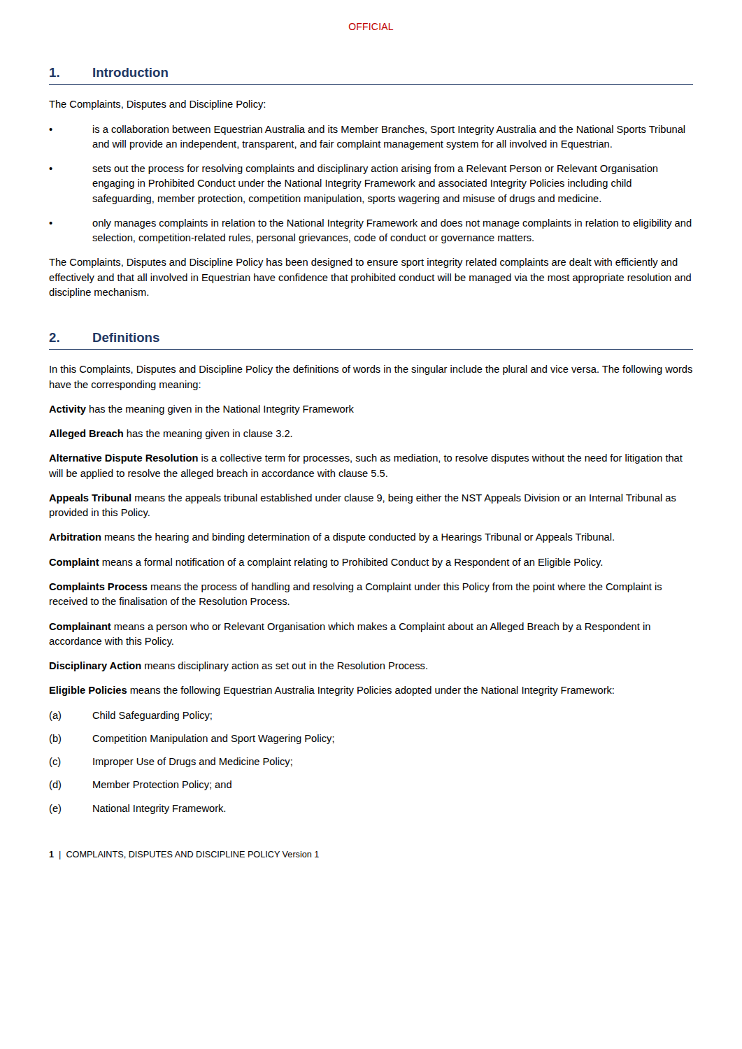OFFICIAL
1. Introduction
The Complaints, Disputes and Discipline Policy:
is a collaboration between Equestrian Australia and its Member Branches, Sport Integrity Australia and the National Sports Tribunal and will provide an independent, transparent, and fair complaint management system for all involved in Equestrian.
sets out the process for resolving complaints and disciplinary action arising from a Relevant Person or Relevant Organisation engaging in Prohibited Conduct under the National Integrity Framework and associated Integrity Policies including child safeguarding, member protection, competition manipulation, sports wagering and misuse of drugs and medicine.
only manages complaints in relation to the National Integrity Framework and does not manage complaints in relation to eligibility and selection, competition-related rules, personal grievances, code of conduct or governance matters.
The Complaints, Disputes and Discipline Policy has been designed to ensure sport integrity related complaints are dealt with efficiently and effectively and that all involved in Equestrian have confidence that prohibited conduct will be managed via the most appropriate resolution and discipline mechanism.
2. Definitions
In this Complaints, Disputes and Discipline Policy the definitions of words in the singular include the plural and vice versa. The following words have the corresponding meaning:
Activity has the meaning given in the National Integrity Framework
Alleged Breach has the meaning given in clause 3.2.
Alternative Dispute Resolution is a collective term for processes, such as mediation, to resolve disputes without the need for litigation that will be applied to resolve the alleged breach in accordance with clause 5.5.
Appeals Tribunal means the appeals tribunal established under clause 9, being either the NST Appeals Division or an Internal Tribunal as provided in this Policy.
Arbitration means the hearing and binding determination of a dispute conducted by a Hearings Tribunal or Appeals Tribunal.
Complaint means a formal notification of a complaint relating to Prohibited Conduct by a Respondent of an Eligible Policy.
Complaints Process means the process of handling and resolving a Complaint under this Policy from the point where the Complaint is received to the finalisation of the Resolution Process.
Complainant means a person who or Relevant Organisation which makes a Complaint about an Alleged Breach by a Respondent in accordance with this Policy.
Disciplinary Action means disciplinary action as set out in the Resolution Process.
Eligible Policies means the following Equestrian Australia Integrity Policies adopted under the National Integrity Framework:
(a) Child Safeguarding Policy;
(b) Competition Manipulation and Sport Wagering Policy;
(c) Improper Use of Drugs and Medicine Policy;
(d) Member Protection Policy; and
(e) National Integrity Framework.
1 | COMPLAINTS, DISPUTES AND DISCIPLINE POLICY Version 1